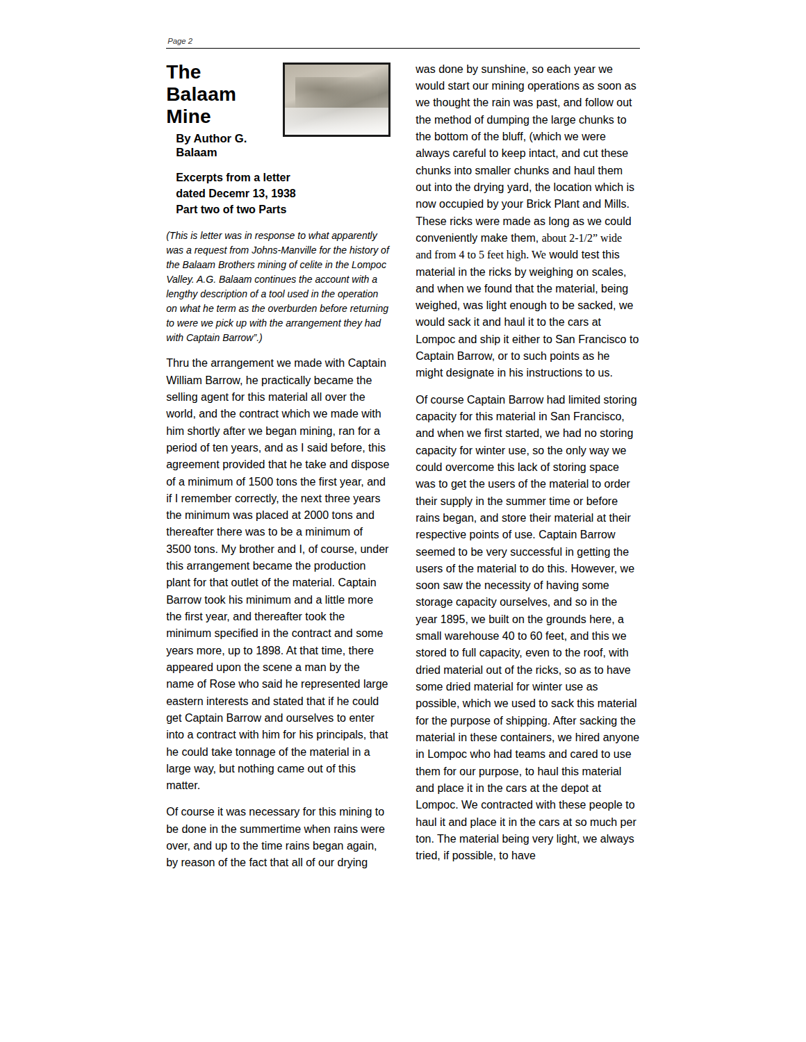Page 2
The Balaam Mine
By Author G. Balaam
Excerpts from a letter
dated Decemr 13, 1938
Part two of two Parts
(This is letter was in response to what apparently was a request from Johns-Manville for the history of the Balaam Brothers mining of celite in the Lompoc Valley. A.G. Balaam continues the account with a lengthy description of a tool used in the operation on what he term as the overburden before returning to were we pick up with the arrangement they had with Captain Barrow”.)
Thru the arrangement we made with Captain William Barrow, he practically became the selling agent for this material all over the world, and the contract which we made with him shortly after we began mining, ran for a period of ten years, and as I said before, this agreement provided that he take and dispose of a minimum of 1500 tons the first year, and if I remember correctly, the next three years the minimum was placed at 2000 tons and thereafter there was to be a minimum of 3500 tons. My brother and I, of course, under this arrangement became the production plant for that outlet of the material. Captain Barrow took his minimum and a little more the first year, and thereafter took the minimum specified in the contract and some years more, up to 1898. At that time, there appeared upon the scene a man by the name of Rose who said he represented large eastern interests and stated that if he could get Captain Barrow and ourselves to enter into a contract with him for his principals, that he could take tonnage of the material in a large way, but nothing came out of this matter.
Of course it was necessary for this mining to be done in the summertime when rains were over, and up to the time rains began again, by reason of the fact that all of our drying was done by sunshine, so each year we would start our mining operations as soon as we thought the rain was past, and follow out the method of dumping the large chunks to the bottom of the bluff, (which we were always careful to keep intact, and cut these chunks into smaller chunks and haul them out into the drying yard, the location which is now occupied by your Brick Plant and Mills. These ricks were made as long as we could conveniently make them, about 2-1/2” wide and from 4 to 5 feet high. We would test this material in the ricks by weighing on scales, and when we found that the material, being weighed, was light enough to be sacked, we would sack it and haul it to the cars at Lompoc and ship it either to San Francisco to Captain Barrow, or to such points as he might designate in his instructions to us.
Of course Captain Barrow had limited storing capacity for this material in San Francisco, and when we first started, we had no storing capacity for winter use, so the only way we could overcome this lack of storing space was to get the users of the material to order their supply in the summer time or before rains began, and store their material at their respective points of use. Captain Barrow seemed to be very successful in getting the users of the material to do this. However, we soon saw the necessity of having some storage capacity ourselves, and so in the year 1895, we built on the grounds here, a small warehouse 40 to 60 feet, and this we stored to full capacity, even to the roof, with dried material out of the ricks, so as to have some dried material for winter use as possible, which we used to sack this material for the purpose of shipping. After sacking the material in these containers, we hired anyone in Lompoc who had teams and cared to use them for our purpose, to haul this material and place it in the cars at the depot at Lompoc. We contracted with these people to haul it and place it in the cars at so much per ton. The material being very light, we always tried, if possible, to have